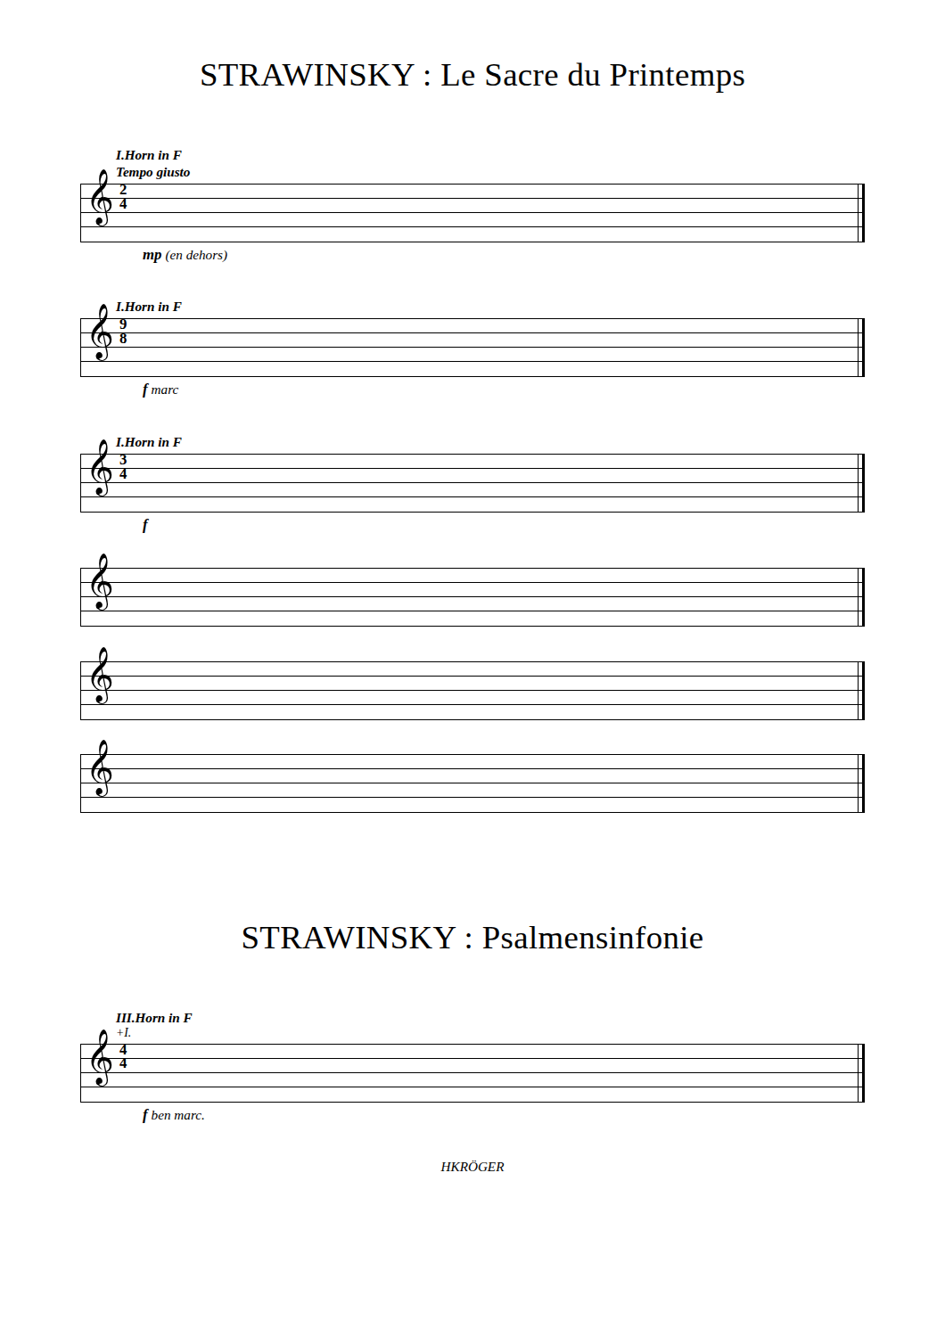STRAWINSKY : Le Sacre du Printemps
I.Horn in F
Tempo giusto
𝄞 24
Notenzeile: Melodie mit Bindebogen, Achtel- und Sechzehntelgruppen, Vorschlagsnoten, Pausen, zweitaktige Generalpause (2), weitere Vorschlagsnoten und Bindebögen.
mp (en dehors)
I.Horn in F
𝄞 98
Notenzeile: Viertel und Achtel mit Akzenten und Bindebögen, punktierte Noten, Achtelpausen am Schluss.
f marc
I.Horn in F
𝄞 34
Notenzeile: Triolen (3), Pausen, zweitaktige Pause (2), Achtelgruppen mit Triolenzeichen, viertaktige Pause (4).
f
𝄞
Notenzeile: Fortsetzung mit Triolengruppen, Vorzeichen (b), Achtel- und Sechzehntelgruppen, Pausen.
𝄞
Notenzeile: Fortsetzung mit Triolengruppen, Vorzeichen (b), Achtelketten, Pausen.
𝄞
Notenzeile: Fortsetzung mit Triolengruppen, Vorzeichen (b), Achtelketten, Pausen, Schlussdoppelstrich.
STRAWINSKY : Psalmensinfonie
III.Horn in F
+I.
𝄞 44
Notenzeile: Ganztaktpause, dann Triolen (3) mit Bindebögen, Vorzeichen (b, #), Akzente, Achtel- und Sechzehntelgruppen, Schlussdoppelstrich.
f ben marc.
HKRÖGER